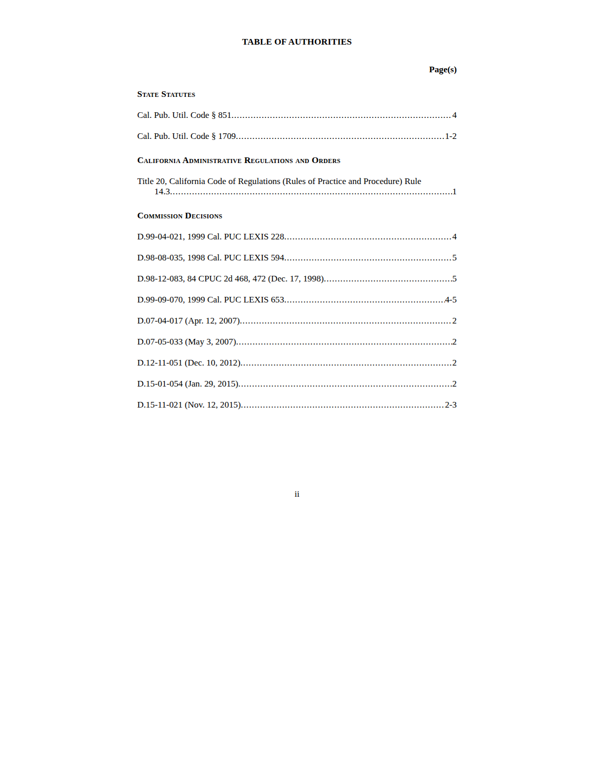TABLE OF AUTHORITIES
Page(s)
State Statutes
Cal. Pub. Util. Code § 8514
Cal. Pub. Util. Code § 17091-2
California Administrative Regulations and Orders
Title 20, California Code of Regulations (Rules of Practice and Procedure) Rule 14.31
Commission Decisions
D.99-04-021, 1999 Cal. PUC LEXIS 2284
D.98-08-035, 1998 Cal. PUC LEXIS 5945
D.98-12-083, 84 CPUC 2d 468, 472 (Dec. 17, 1998) 5
D.99-09-070, 1999 Cal. PUC LEXIS 6534-5
D.07-04-017 (Apr. 12, 2007) 2
D.07-05-033 (May 3, 2007) 2
D.12-11-051 (Dec. 10, 2012) 2
D.15-01-054 (Jan. 29, 2015) 2
D.15-11-021 (Nov. 12, 2015) 2-3
ii